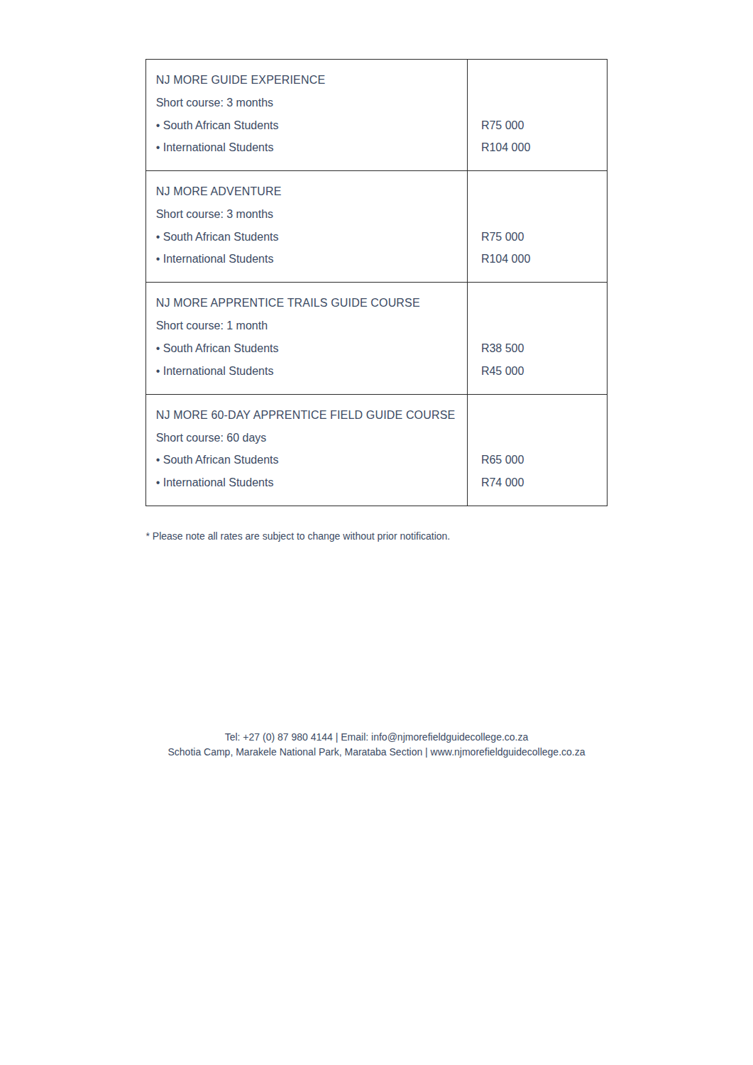| NJ MORE GUIDE EXPERIENCE Short course: 3 months • South African Students • International Students | R75 000 R104 000 |
| NJ MORE ADVENTURE Short course: 3 months • South African Students • International Students | R75 000 R104 000 |
| NJ MORE APPRENTICE TRAILS GUIDE COURSE Short course: 1 month • South African Students • International Students | R38 500 R45 000 |
| NJ MORE 60-DAY APPRENTICE FIELD GUIDE COURSE Short course: 60 days • South African Students • International Students | R65 000 R74 000 |
* Please note all rates are subject to change without prior notification.
Tel: +27 (0) 87 980 4144 | Email: info@njmorefieldguidecollege.co.za
Schotia Camp, Marakele National Park, Marataba Section | www.njmorefieldguidecollege.co.za